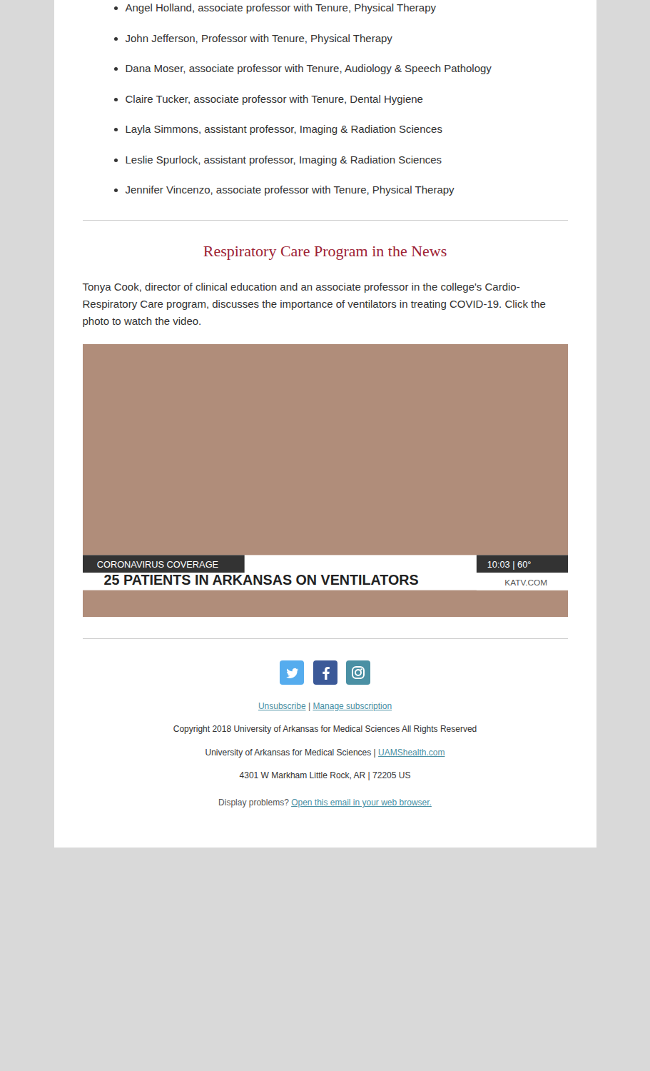Angel Holland, associate professor with Tenure, Physical Therapy
John Jefferson, Professor with Tenure, Physical Therapy
Dana Moser, associate professor with Tenure, Audiology & Speech Pathology
Claire Tucker, associate professor with Tenure, Dental Hygiene
Layla Simmons, assistant professor, Imaging & Radiation Sciences
Leslie Spurlock, assistant professor, Imaging & Radiation Sciences
Jennifer Vincenzo, associate professor with Tenure, Physical Therapy
Respiratory Care Program in the News
Tonya Cook, director of clinical education and an associate professor in the college's Cardio-Respiratory Care program, discusses the importance of ventilators in treating COVID-19. Click the photo to watch the video.
Unsubscribe | Manage subscription
Copyright 2018 University of Arkansas for Medical Sciences All Rights Reserved
University of Arkansas for Medical Sciences | UAMShealth.com
4301 W Markham Little Rock, AR | 72205 US
Display problems? Open this email in your web browser.